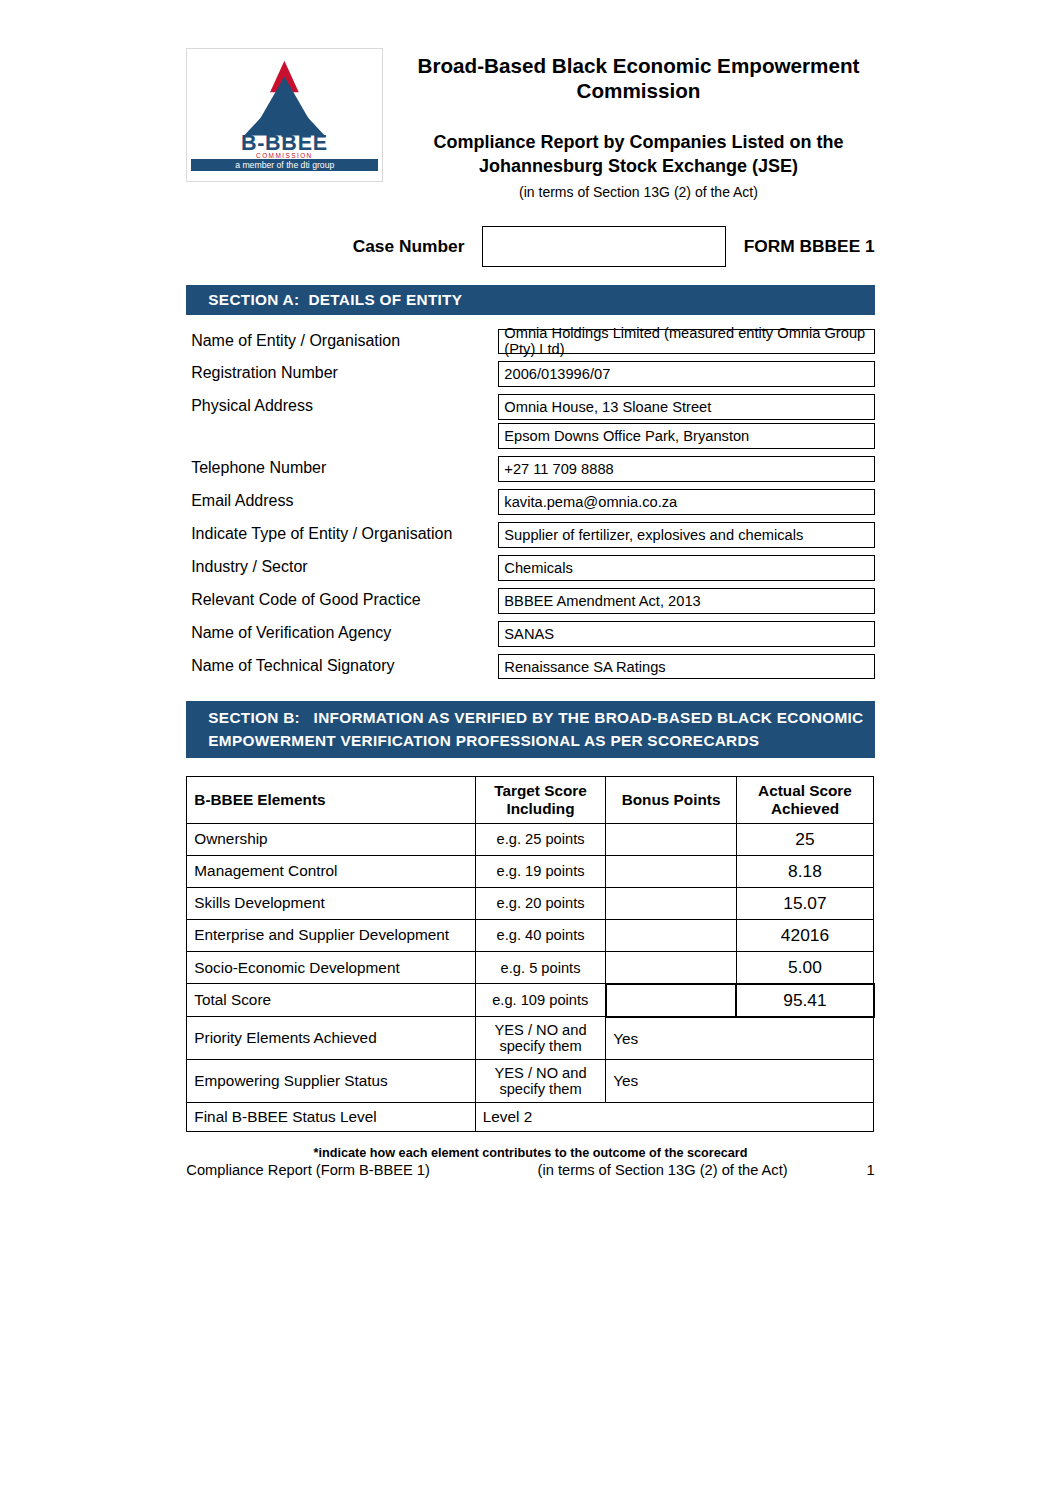B-BBEE COMMISSION
a member of the dti group
Broad-Based Black Economic Empowerment Commission
Compliance Report by Companies Listed on the
Johannesburg Stock Exchange (JSE)
(in terms of Section 13G (2) of the Act)
Case Number FORM BBBEE 1
SECTION A: DETAILS OF ENTITY
Name of Entity / Organisation
Omnia Holdings Limited (measured entity Omnia Group (Pty) Ltd)
Registration Number
2006/013996/07
Physical Address
Omnia House, 13 Sloane Street
Epsom Downs Office Park, Bryanston
Telephone Number
+27 11 709 8888
Email Address
kavita.pema@omnia.co.za
Indicate Type of Entity / Organisation
Supplier of fertilizer, explosives and chemicals
Industry / Sector
Chemicals
Relevant Code of Good Practice
BBBEE Amendment Act, 2013
Name of Verification Agency
SANAS
Name of Technical Signatory
Renaissance SA Ratings
SECTION B: INFORMATION AS VERIFIED BY THE BROAD-BASED BLACK ECONOMIC EMPOWERMENT VERIFICATION PROFESSIONAL AS PER SCORECARDS
| B-BBEE Elements | Target Score Including | Bonus Points | Actual Score Achieved |
| --- | --- | --- | --- |
| Ownership | e.g. 25 points | | 25 |
| Management Control | e.g. 19 points | | 8.18 |
| Skills Development | e.g. 20 points | | 15.07 |
| Enterprise and Supplier Development | e.g. 40 points | | 42016 |
| Socio-Economic Development | e.g. 5 points | | 5.00 |
| Total Score | e.g. 109 points | | 95.41 |
| Priority Elements Achieved | YES / NO and specify them | Yes |
| Empowering Supplier Status | YES / NO and specify them | Yes |
| Final B-BBEE Status Level | Level 2 |
*indicate how each element contributes to the outcome of the scorecard
Compliance Report (Form B-BBEE 1)
(in terms of Section 13G (2) of the Act)
1